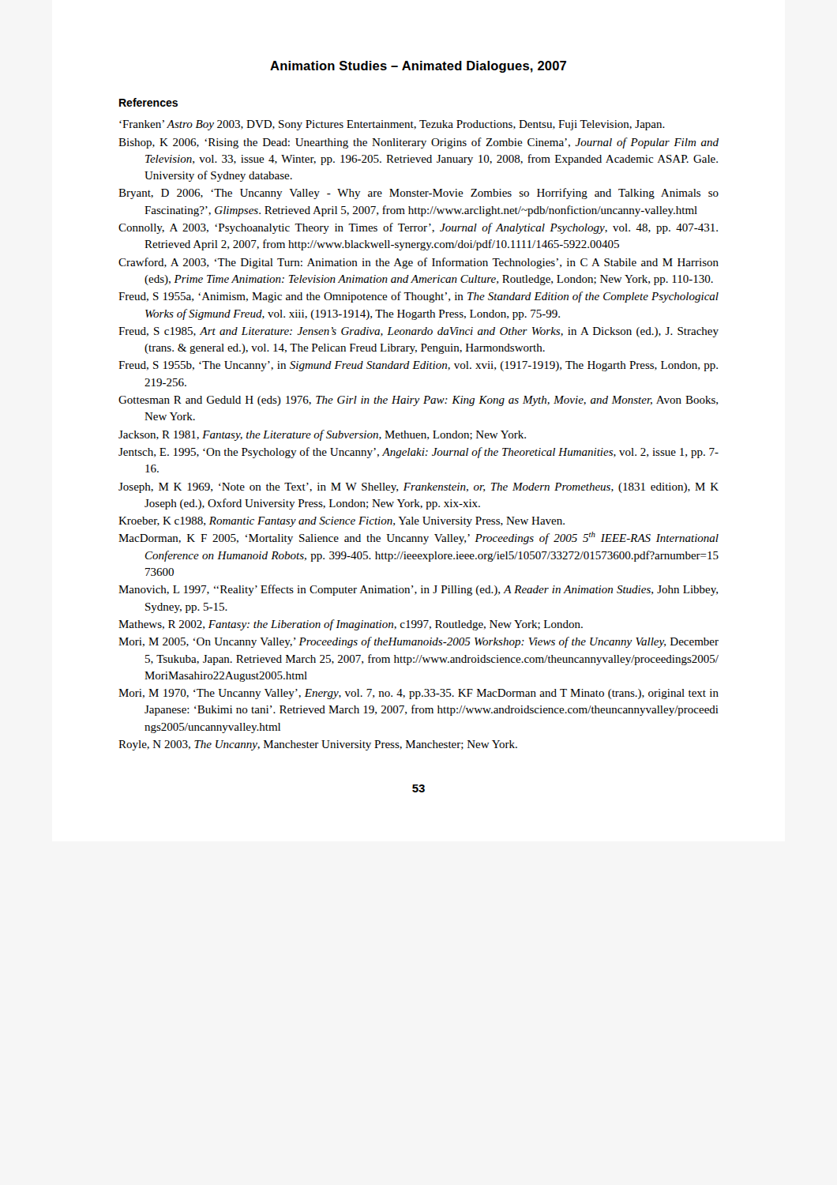Animation Studies – Animated Dialogues, 2007
References
‘Franken’ Astro Boy 2003, DVD, Sony Pictures Entertainment, Tezuka Productions, Dentsu, Fuji Television, Japan.
Bishop, K 2006, ‘Rising the Dead: Unearthing the Nonliterary Origins of Zombie Cinema’, Journal of Popular Film and Television, vol. 33, issue 4, Winter, pp. 196-205. Retrieved January 10, 2008, from Expanded Academic ASAP. Gale. University of Sydney database.
Bryant, D 2006, ‘The Uncanny Valley - Why are Monster-Movie Zombies so Horrifying and Talking Animals so Fascinating?’, Glimpses. Retrieved April 5, 2007, from http://www.arclight.net/~pdb/nonfiction/uncanny-valley.html
Connolly, A 2003, ‘Psychoanalytic Theory in Times of Terror’, Journal of Analytical Psychology, vol. 48, pp. 407-431. Retrieved April 2, 2007, from http://www.blackwell-synergy.com/doi/pdf/10.1111/1465-5922.00405
Crawford, A 2003, ‘The Digital Turn: Animation in the Age of Information Technologies’, in C A Stabile and M Harrison (eds), Prime Time Animation: Television Animation and American Culture, Routledge, London; New York, pp. 110-130.
Freud, S 1955a, ‘Animism, Magic and the Omnipotence of Thought’, in The Standard Edition of the Complete Psychological Works of Sigmund Freud, vol. xiii, (1913-1914), The Hogarth Press, London, pp. 75-99.
Freud, S c1985, Art and Literature: Jensen’s Gradiva, Leonardo daVinci and Other Works, in A Dickson (ed.), J. Strachey (trans. & general ed.), vol. 14, The Pelican Freud Library, Penguin, Harmondsworth.
Freud, S 1955b, ‘The Uncanny’, in Sigmund Freud Standard Edition, vol. xvii, (1917-1919), The Hogarth Press, London, pp. 219-256.
Gottesman R and Geduld H (eds) 1976, The Girl in the Hairy Paw: King Kong as Myth, Movie, and Monster, Avon Books, New York.
Jackson, R 1981, Fantasy, the Literature of Subversion, Methuen, London; New York.
Jentsch, E. 1995, ‘On the Psychology of the Uncanny’, Angelaki: Journal of the Theoretical Humanities, vol. 2, issue 1, pp. 7-16.
Joseph, M K 1969, ‘Note on the Text’, in M W Shelley, Frankenstein, or, The Modern Prometheus, (1831 edition), M K Joseph (ed.), Oxford University Press, London; New York, pp. xix-xix.
Kroeber, K c1988, Romantic Fantasy and Science Fiction, Yale University Press, New Haven.
MacDorman, K F 2005, ‘Mortality Salience and the Uncanny Valley,’ Proceedings of 2005 5th IEEE-RAS International Conference on Humanoid Robots, pp. 399-405. http://ieeexplore.ieee.org/iel5/10507/33272/01573600.pdf?arnumber=1573600
Manovich, L 1997, ‘‘Reality’ Effects in Computer Animation’, in J Pilling (ed.), A Reader in Animation Studies, John Libbey, Sydney, pp. 5-15.
Mathews, R 2002, Fantasy: the Liberation of Imagination, c1997, Routledge, New York; London.
Mori, M 2005, ‘On Uncanny Valley,’ Proceedings of theHumanoids-2005 Workshop: Views of the Uncanny Valley, December 5, Tsukuba, Japan. Retrieved March 25, 2007, from http://www.androidscience.com/theuncannyvalley/proceedings2005/MoriMasahiro22August2005.html
Mori, M 1970, ‘The Uncanny Valley’, Energy, vol. 7, no. 4, pp.33-35. KF MacDorman and T Minato (trans.), original text in Japanese: ‘Bukimi no tani’. Retrieved March 19, 2007, from http://www.androidscience.com/theuncannyvalley/proceedings2005/uncannyvalley.html
Royle, N 2003, The Uncanny, Manchester University Press, Manchester; New York.
53